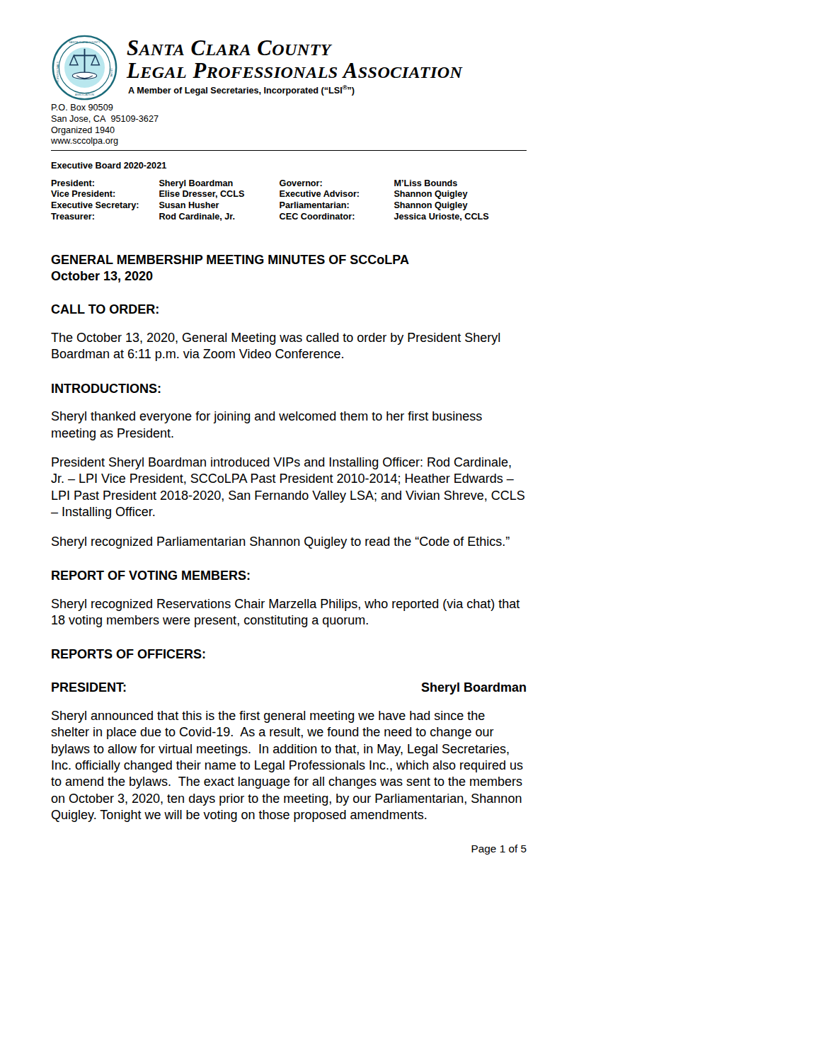SANTA CLARA COUNTY ASSOCIATION PROFESSIONALS LEGAL
SANTA CLARA COUNTY
LEGAL PROFESSIONALS ASSOCIATION
A Member of Legal Secretaries, Incorporated (“LSI®”)
P.O. Box 90509
San Jose, CA 95109-3627
Organized 1940
www.sccolpa.org
Executive Board 2020-2021
| President: | Sheryl Boardman | Governor: | M’Liss Bounds |
| Vice President: | Elise Dresser, CCLS | Executive Advisor: | Shannon Quigley |
| Executive Secretary: | Susan Husher | Parliamentarian: | Shannon Quigley |
| Treasurer: | Rod Cardinale, Jr. | CEC Coordinator: | Jessica Urioste, CCLS |
GENERAL MEMBERSHIP MEETING MINUTES OF SCCoLPA
October 13, 2020
CALL TO ORDER:
The October 13, 2020, General Meeting was called to order by President Sheryl Boardman at 6:11 p.m. via Zoom Video Conference.
INTRODUCTIONS:
Sheryl thanked everyone for joining and welcomed them to her first business meeting as President.
President Sheryl Boardman introduced VIPs and Installing Officer: Rod Cardinale, Jr. – LPI Vice President, SCCoLPA Past President 2010-2014; Heather Edwards – LPI Past President 2018-2020, San Fernando Valley LSA; and Vivian Shreve, CCLS – Installing Officer.
Sheryl recognized Parliamentarian Shannon Quigley to read the “Code of Ethics.”
REPORT OF VOTING MEMBERS:
Sheryl recognized Reservations Chair Marzella Philips, who reported (via chat) that 18 voting members were present, constituting a quorum.
REPORTS OF OFFICERS:
PRESIDENT: Sheryl Boardman
Sheryl announced that this is the first general meeting we have had since the shelter in place due to Covid-19. As a result, we found the need to change our bylaws to allow for virtual meetings. In addition to that, in May, Legal Secretaries, Inc. officially changed their name to Legal Professionals Inc., which also required us to amend the bylaws. The exact language for all changes was sent to the members on October 3, 2020, ten days prior to the meeting, by our Parliamentarian, Shannon Quigley. Tonight we will be voting on those proposed amendments.
Page 1 of 5